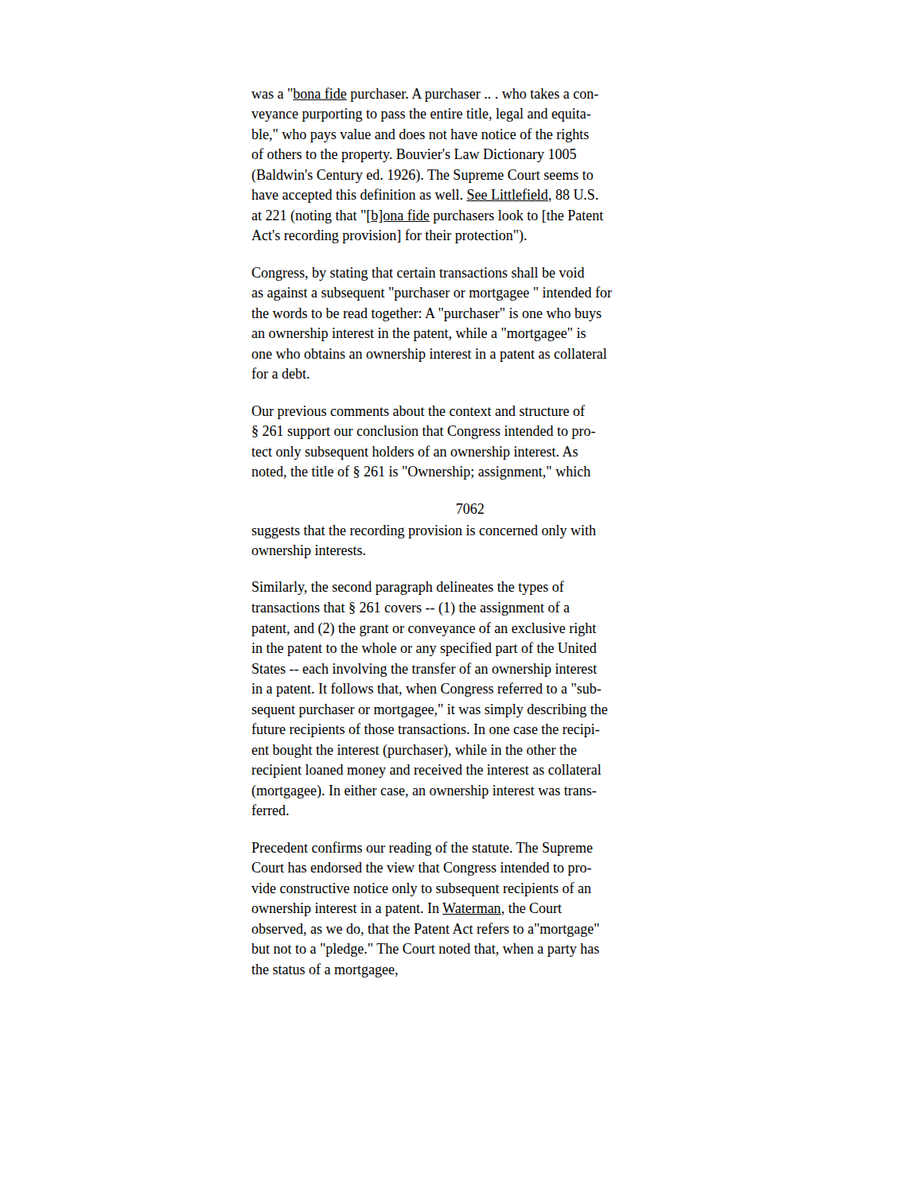was a "bona fide purchaser. A purchaser .. . who takes a con-
veyance purporting to pass the entire title, legal and equita-
ble," who pays value and does not have notice of the rights
of others to the property. Bouvier's Law Dictionary 1005
(Baldwin's Century ed. 1926). The Supreme Court seems to
have accepted this definition as well. See Littlefield, 88 U.S.
at 221 (noting that "[b]ona fide purchasers look to [the Patent
Act's recording provision] for their protection").
Congress, by stating that certain transactions shall be void
as against a subsequent "purchaser or mortgagee " intended for
the words to be read together: A "purchaser" is one who buys
an ownership interest in the patent, while a "mortgagee" is
one who obtains an ownership interest in a patent as collateral
for a debt.
Our previous comments about the context and structure of
§ 261 support our conclusion that Congress intended to pro-
tect only subsequent holders of an ownership interest. As
noted, the title of § 261 is "Ownership; assignment," which
7062
suggests that the recording provision is concerned only with
ownership interests.
Similarly, the second paragraph delineates the types of
transactions that § 261 covers -- (1) the assignment of a
patent, and (2) the grant or conveyance of an exclusive right
in the patent to the whole or any specified part of the United
States -- each involving the transfer of an ownership interest
in a patent. It follows that, when Congress referred to a "sub-
sequent purchaser or mortgagee," it was simply describing the
future recipients of those transactions. In one case the recipi-
ent bought the interest (purchaser), while in the other the
recipient loaned money and received the interest as collateral
(mortgagee). In either case, an ownership interest was trans-
ferred.
Precedent confirms our reading of the statute. The Supreme
Court has endorsed the view that Congress intended to pro-
vide constructive notice only to subsequent recipients of an
ownership interest in a patent. In Waterman, the Court
observed, as we do, that the Patent Act refers to a"mortgage"
but not to a "pledge." The Court noted that, when a party has
the status of a mortgagee,